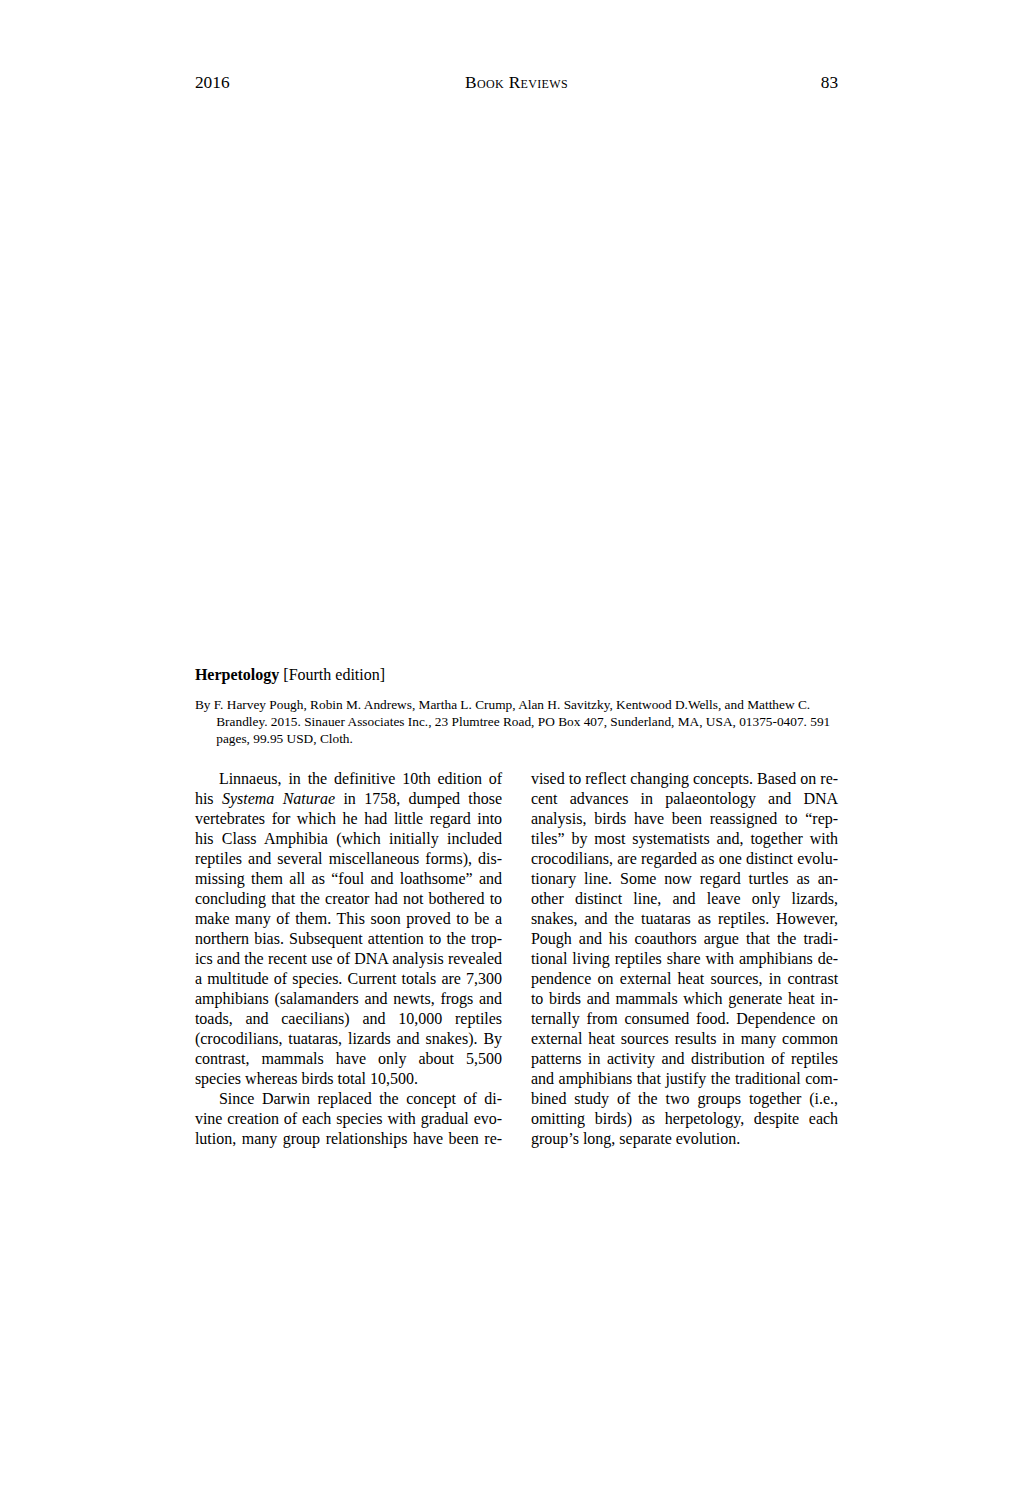2016
Book Reviews
83
Herpetology [Fourth edition]
By F. Harvey Pough, Robin M. Andrews, Martha L. Crump, Alan H. Savitzky, Kentwood D.Wells, and Matthew C. Brandley. 2015. Sinauer Associates Inc., 23 Plumtree Road, PO Box 407, Sunderland, MA, USA, 01375-0407. 591 pages, 99.95 USD, Cloth.
Linnaeus, in the definitive 10th edition of his Systema Naturae in 1758, dumped those vertebrates for which he had little regard into his Class Amphibia (which initially included reptiles and several miscellaneous forms), dismissing them all as “foul and loathsome” and concluding that the creator had not bothered to make many of them. This soon proved to be a northern bias. Subsequent attention to the tropics and the recent use of DNA analysis revealed a multitude of species. Current totals are 7,300 amphibians (salamanders and newts, frogs and toads, and caecilians) and 10,000 reptiles (crocodilians, tuataras, lizards and snakes). By contrast, mammals have only about 5,500 species whereas birds total 10,500.
Since Darwin replaced the concept of divine creation of each species with gradual evolution, many group relationships have been revised to reflect changing concepts. Based on recent advances in palaeontology and DNA analysis, birds have been reassigned to “reptiles” by most systematists and, together with crocodilians, are regarded as one distinct evolutionary line. Some now regard turtles as another distinct line, and leave only lizards, snakes, and the tuataras as reptiles. However, Pough and his coauthors argue that the traditional living reptiles share with amphibians dependence on external heat sources, in contrast to birds and mammals which generate heat internally from consumed food. Dependence on external heat sources results in many common patterns in activity and distribution of reptiles and amphibians that justify the traditional combined study of the two groups together (i.e., omitting birds) as herpetology, despite each group’s long, separate evolution.